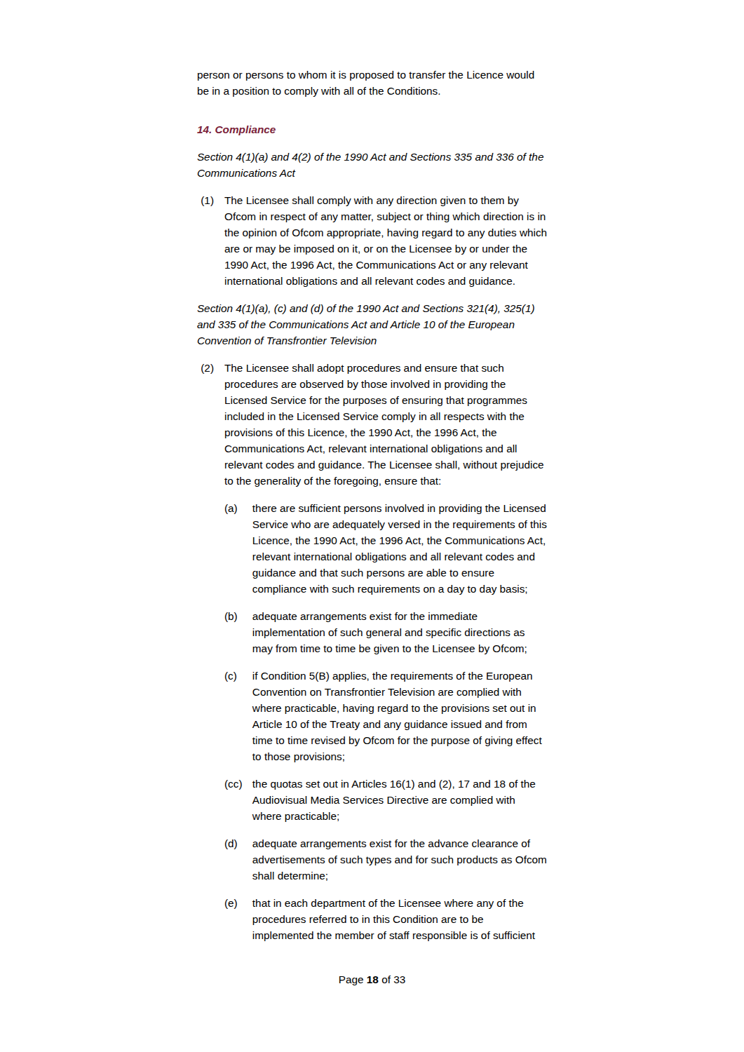person or persons to whom it is proposed to transfer the Licence would be in a position to comply with all of the Conditions.
14. Compliance
Section 4(1)(a) and 4(2) of the 1990 Act and Sections 335 and 336 of the Communications Act
The Licensee shall comply with any direction given to them by Ofcom in respect of any matter, subject or thing which direction is in the opinion of Ofcom appropriate, having regard to any duties which are or may be imposed on it, or on the Licensee by or under the 1990 Act, the 1996 Act, the Communications Act or any relevant international obligations and all relevant codes and guidance.
Section 4(1)(a), (c) and (d) of the 1990 Act and Sections 321(4), 325(1) and 335 of the Communications Act and Article 10 of the European Convention of Transfrontier Television
The Licensee shall adopt procedures and ensure that such procedures are observed by those involved in providing the Licensed Service for the purposes of ensuring that programmes included in the Licensed Service comply in all respects with the provisions of this Licence, the 1990 Act, the 1996 Act, the Communications Act, relevant international obligations and all relevant codes and guidance. The Licensee shall, without prejudice to the generality of the foregoing, ensure that:
(a) there are sufficient persons involved in providing the Licensed Service who are adequately versed in the requirements of this Licence, the 1990 Act, the 1996 Act, the Communications Act, relevant international obligations and all relevant codes and guidance and that such persons are able to ensure compliance with such requirements on a day to day basis;
(b) adequate arrangements exist for the immediate implementation of such general and specific directions as may from time to time be given to the Licensee by Ofcom;
(c) if Condition 5(B) applies, the requirements of the European Convention on Transfrontier Television are complied with where practicable, having regard to the provisions set out in Article 10 of the Treaty and any guidance issued and from time to time revised by Ofcom for the purpose of giving effect to those provisions;
(cc) the quotas set out in Articles 16(1) and (2), 17 and 18 of the Audiovisual Media Services Directive are complied with where practicable;
(d) adequate arrangements exist for the advance clearance of advertisements of such types and for such products as Ofcom shall determine;
(e) that in each department of the Licensee where any of the procedures referred to in this Condition are to be implemented the member of staff responsible is of sufficient
Page 18 of 33